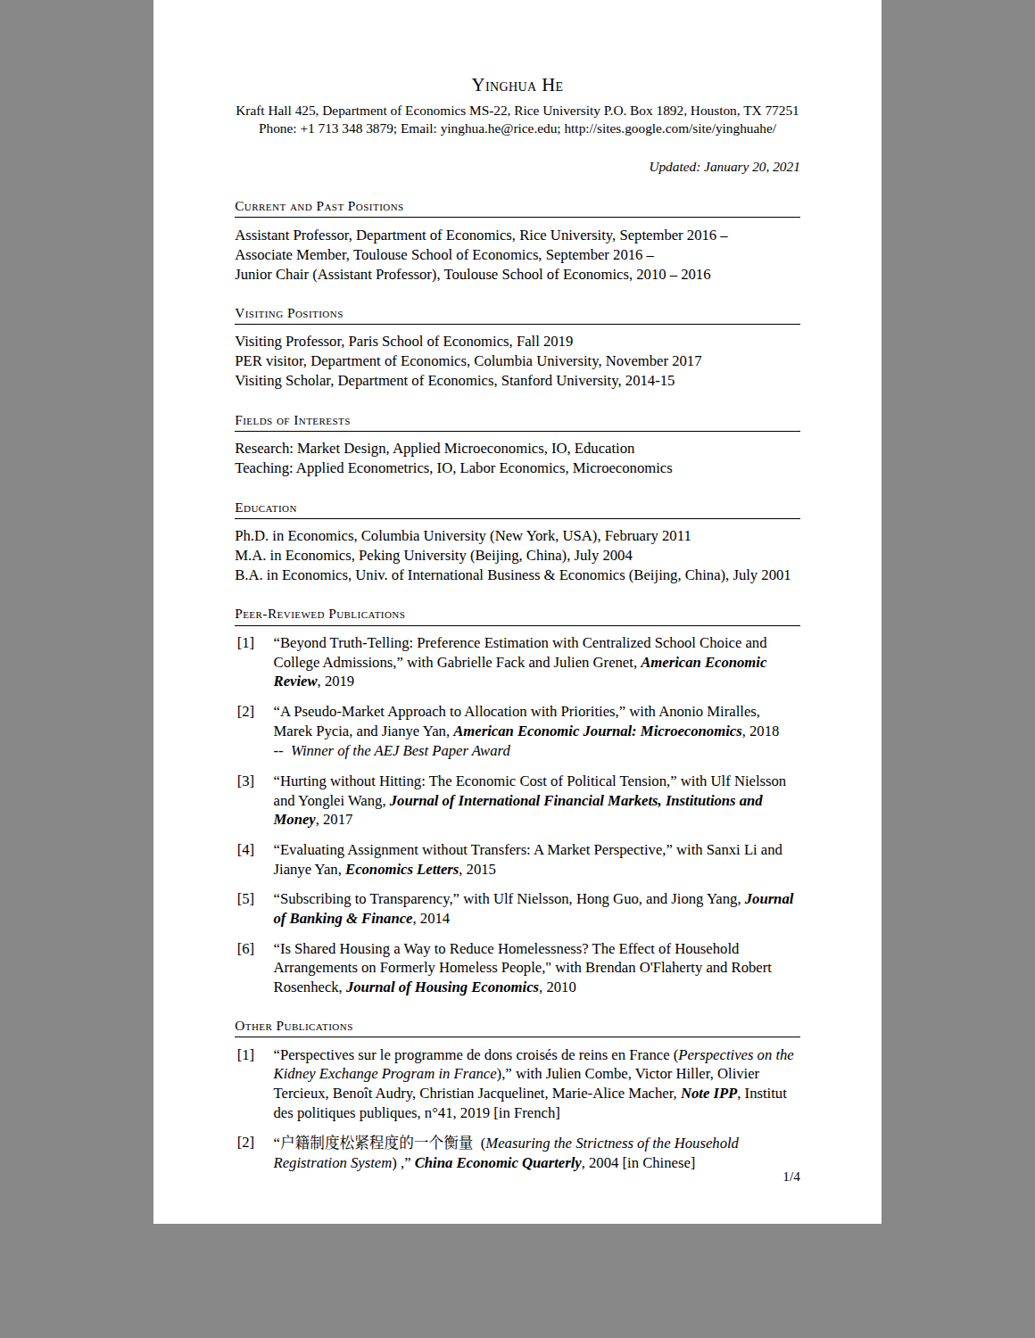Yinghua He
Kraft Hall 425, Department of Economics MS-22, Rice University P.O. Box 1892, Houston, TX 77251
Phone: +1 713 348 3879; Email: yinghua.he@rice.edu; http://sites.google.com/site/yinghuahe/
Updated: January 20, 2021
Current and Past Positions
Assistant Professor, Department of Economics, Rice University, September 2016 –
Associate Member, Toulouse School of Economics, September 2016 –
Junior Chair (Assistant Professor), Toulouse School of Economics, 2010 – 2016
Visiting Positions
Visiting Professor, Paris School of Economics, Fall 2019
PER visitor, Department of Economics, Columbia University, November 2017
Visiting Scholar, Department of Economics, Stanford University, 2014-15
Fields of Interests
Research: Market Design, Applied Microeconomics, IO, Education
Teaching: Applied Econometrics, IO, Labor Economics, Microeconomics
Education
Ph.D. in Economics, Columbia University (New York, USA), February 2011
M.A. in Economics, Peking University (Beijing, China), July 2004
B.A. in Economics, Univ. of International Business & Economics (Beijing, China), July 2001
Peer-Reviewed Publications
“Beyond Truth-Telling: Preference Estimation with Centralized School Choice and College Admissions,” with Gabrielle Fack and Julien Grenet, American Economic Review, 2019
“A Pseudo-Market Approach to Allocation with Priorities,” with Anonio Miralles, Marek Pycia, and Jianye Yan, American Economic Journal: Microeconomics, 2018 -- Winner of the AEJ Best Paper Award
“Hurting without Hitting: The Economic Cost of Political Tension,” with Ulf Nielsson and Yonglei Wang, Journal of International Financial Markets, Institutions and Money, 2017
“Evaluating Assignment without Transfers: A Market Perspective,” with Sanxi Li and Jianye Yan, Economics Letters, 2015
“Subscribing to Transparency,” with Ulf Nielsson, Hong Guo, and Jiong Yang, Journal of Banking & Finance, 2014
“Is Shared Housing a Way to Reduce Homelessness? The Effect of Household Arrangements on Formerly Homeless People," with Brendan O'Flaherty and Robert Rosenheck, Journal of Housing Economics, 2010
Other Publications
“Perspectives sur le programme de dons croisés de reins en France (Perspectives on the Kidney Exchange Program in France),” with Julien Combe, Victor Hiller, Olivier Tercieux, Benoît Audry, Christian Jacquelinet, Marie-Alice Macher, Note IPP, Institut des politiques publiques, n°41, 2019 [in French]
“户籍制度松紧程度的一个衡量 (Measuring the Strictness of the Household Registration System) ,” China Economic Quarterly, 2004 [in Chinese]
1/4